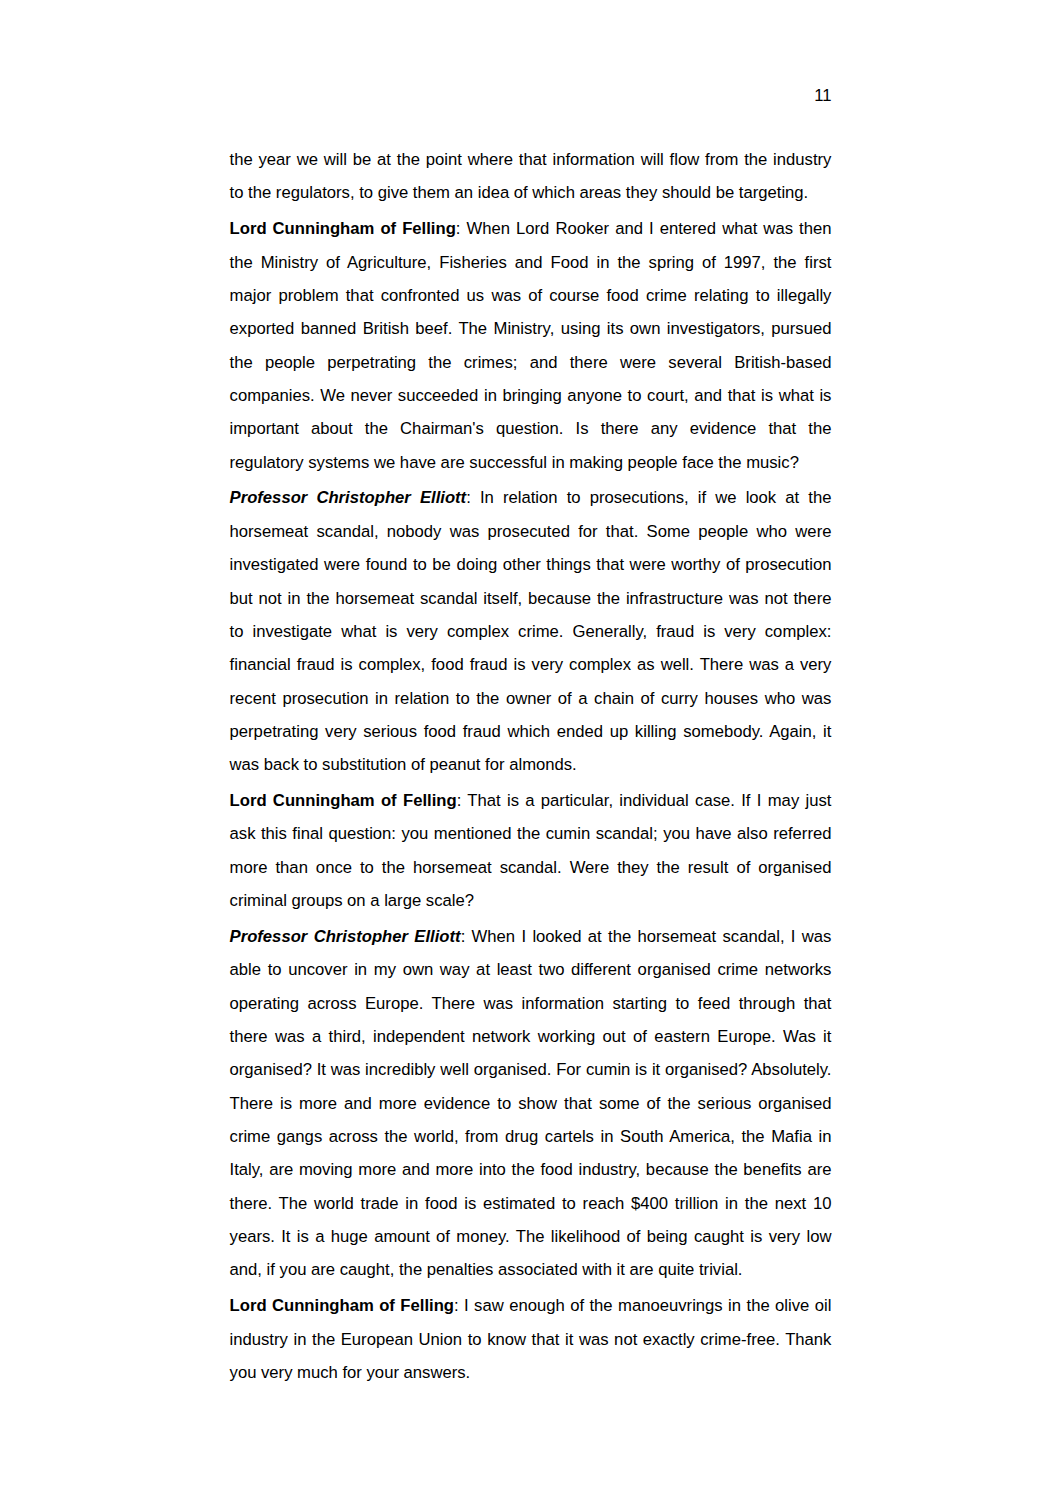11
the year we will be at the point where that information will flow from the industry to the regulators, to give them an idea of which areas they should be targeting.
Lord Cunningham of Felling: When Lord Rooker and I entered what was then the Ministry of Agriculture, Fisheries and Food in the spring of 1997, the first major problem that confronted us was of course food crime relating to illegally exported banned British beef. The Ministry, using its own investigators, pursued the people perpetrating the crimes; and there were several British-based companies. We never succeeded in bringing anyone to court, and that is what is important about the Chairman's question. Is there any evidence that the regulatory systems we have are successful in making people face the music?
Professor Christopher Elliott: In relation to prosecutions, if we look at the horsemeat scandal, nobody was prosecuted for that. Some people who were investigated were found to be doing other things that were worthy of prosecution but not in the horsemeat scandal itself, because the infrastructure was not there to investigate what is very complex crime. Generally, fraud is very complex: financial fraud is complex, food fraud is very complex as well. There was a very recent prosecution in relation to the owner of a chain of curry houses who was perpetrating very serious food fraud which ended up killing somebody. Again, it was back to substitution of peanut for almonds.
Lord Cunningham of Felling: That is a particular, individual case. If I may just ask this final question: you mentioned the cumin scandal; you have also referred more than once to the horsemeat scandal. Were they the result of organised criminal groups on a large scale?
Professor Christopher Elliott: When I looked at the horsemeat scandal, I was able to uncover in my own way at least two different organised crime networks operating across Europe. There was information starting to feed through that there was a third, independent network working out of eastern Europe. Was it organised? It was incredibly well organised. For cumin is it organised? Absolutely. There is more and more evidence to show that some of the serious organised crime gangs across the world, from drug cartels in South America, the Mafia in Italy, are moving more and more into the food industry, because the benefits are there. The world trade in food is estimated to reach $400 trillion in the next 10 years. It is a huge amount of money. The likelihood of being caught is very low and, if you are caught, the penalties associated with it are quite trivial.
Lord Cunningham of Felling: I saw enough of the manoeuvrings in the olive oil industry in the European Union to know that it was not exactly crime-free. Thank you very much for your answers.